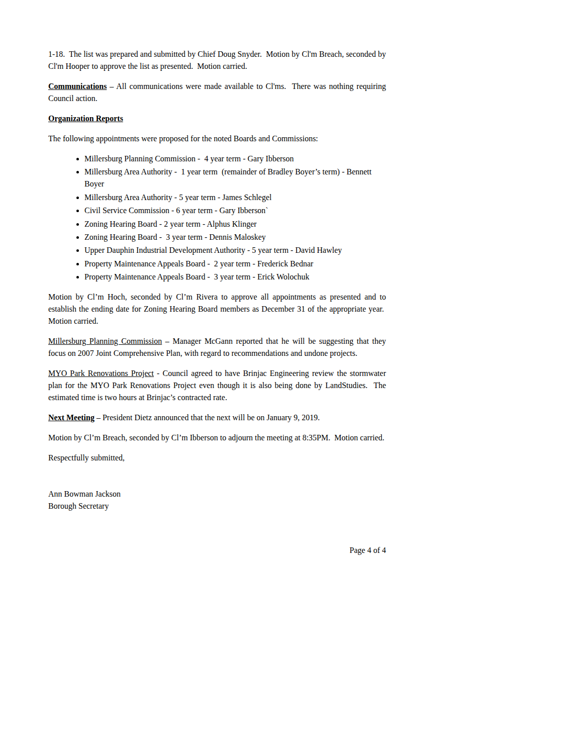1-18. The list was prepared and submitted by Chief Doug Snyder. Motion by Cl'm Breach, seconded by Cl'm Hooper to approve the list as presented. Motion carried.
Communications – All communications were made available to Cl'ms. There was nothing requiring Council action.
Organization Reports
The following appointments were proposed for the noted Boards and Commissions:
Millersburg Planning Commission - 4 year term - Gary Ibberson
Millersburg Area Authority - 1 year term (remainder of Bradley Boyer’s term) - Bennett Boyer
Millersburg Area Authority - 5 year term - James Schlegel
Civil Service Commission - 6 year term - Gary Ibberson`
Zoning Hearing Board - 2 year term - Alphus Klinger
Zoning Hearing Board - 3 year term - Dennis Maloskey
Upper Dauphin Industrial Development Authority - 5 year term - David Hawley
Property Maintenance Appeals Board - 2 year term - Frederick Bednar
Property Maintenance Appeals Board - 3 year term - Erick Wolochuk
Motion by Cl’m Hoch, seconded by Cl’m Rivera to approve all appointments as presented and to establish the ending date for Zoning Hearing Board members as December 31 of the appropriate year. Motion carried.
Millersburg Planning Commission – Manager McGann reported that he will be suggesting that they focus on 2007 Joint Comprehensive Plan, with regard to recommendations and undone projects.
MYO Park Renovations Project - Council agreed to have Brinjac Engineering review the stormwater plan for the MYO Park Renovations Project even though it is also being done by LandStudies. The estimated time is two hours at Brinjac’s contracted rate.
Next Meeting – President Dietz announced that the next will be on January 9, 2019.
Motion by Cl’m Breach, seconded by Cl’m Ibberson to adjourn the meeting at 8:35PM. Motion carried.
Respectfully submitted,
Ann Bowman Jackson
Borough Secretary
Page 4 of 4